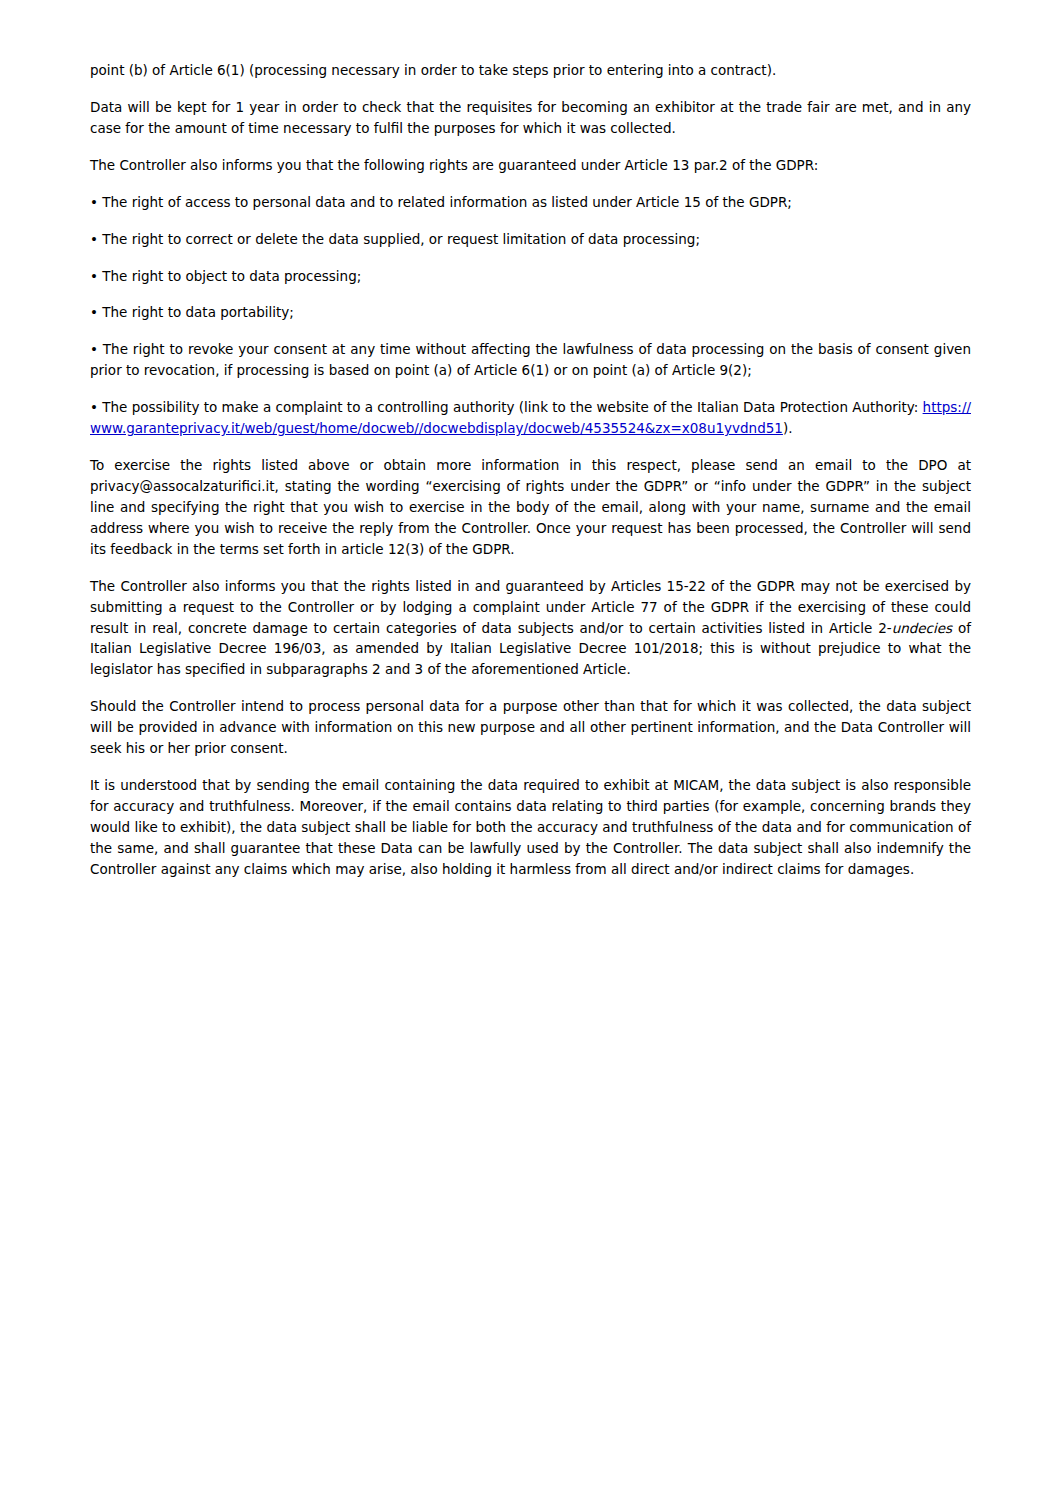point (b) of Article 6(1) (processing necessary in order to take steps prior to entering into a contract).
Data will be kept for 1 year in order to check that the requisites for becoming an exhibitor at the trade fair are met, and in any case for the amount of time necessary to fulfil the purposes for which it was collected.
The Controller also informs you that the following rights are guaranteed under Article 13 par.2 of the GDPR:
The right of access to personal data and to related information as listed under Article 15 of the GDPR;
The right to correct or delete the data supplied, or request limitation of data processing;
The right to object to data processing;
The right to data portability;
The right to revoke your consent at any time without affecting the lawfulness of data processing on the basis of consent given prior to revocation, if processing is based on point (a) of Article 6(1) or on point (a) of Article 9(2);
The possibility to make a complaint to a controlling authority (link to the website of the Italian Data Protection Authority: https://www.garanteprivacy.it/web/guest/home/docweb//docwebdisplay/docweb/4535524&zx=x08u1yvdnd51).
To exercise the rights listed above or obtain more information in this respect, please send an email to the DPO at privacy@assocalzaturifici.it, stating the wording “exercising of rights under the GDPR” or “info under the GDPR” in the subject line and specifying the right that you wish to exercise in the body of the email, along with your name, surname and the email address where you wish to receive the reply from the Controller. Once your request has been processed, the Controller will send its feedback in the terms set forth in article 12(3) of the GDPR.
The Controller also informs you that the rights listed in and guaranteed by Articles 15-22 of the GDPR may not be exercised by submitting a request to the Controller or by lodging a complaint under Article 77 of the GDPR if the exercising of these could result in real, concrete damage to certain categories of data subjects and/or to certain activities listed in Article 2-undecies of Italian Legislative Decree 196/03, as amended by Italian Legislative Decree 101/2018; this is without prejudice to what the legislator has specified in subparagraphs 2 and 3 of the aforementioned Article.
Should the Controller intend to process personal data for a purpose other than that for which it was collected, the data subject will be provided in advance with information on this new purpose and all other pertinent information, and the Data Controller will seek his or her prior consent.
It is understood that by sending the email containing the data required to exhibit at MICAM, the data subject is also responsible for accuracy and truthfulness. Moreover, if the email contains data relating to third parties (for example, concerning brands they would like to exhibit), the data subject shall be liable for both the accuracy and truthfulness of the data and for communication of the same, and shall guarantee that these Data can be lawfully used by the Controller. The data subject shall also indemnify the Controller against any claims which may arise, also holding it harmless from all direct and/or indirect claims for damages.